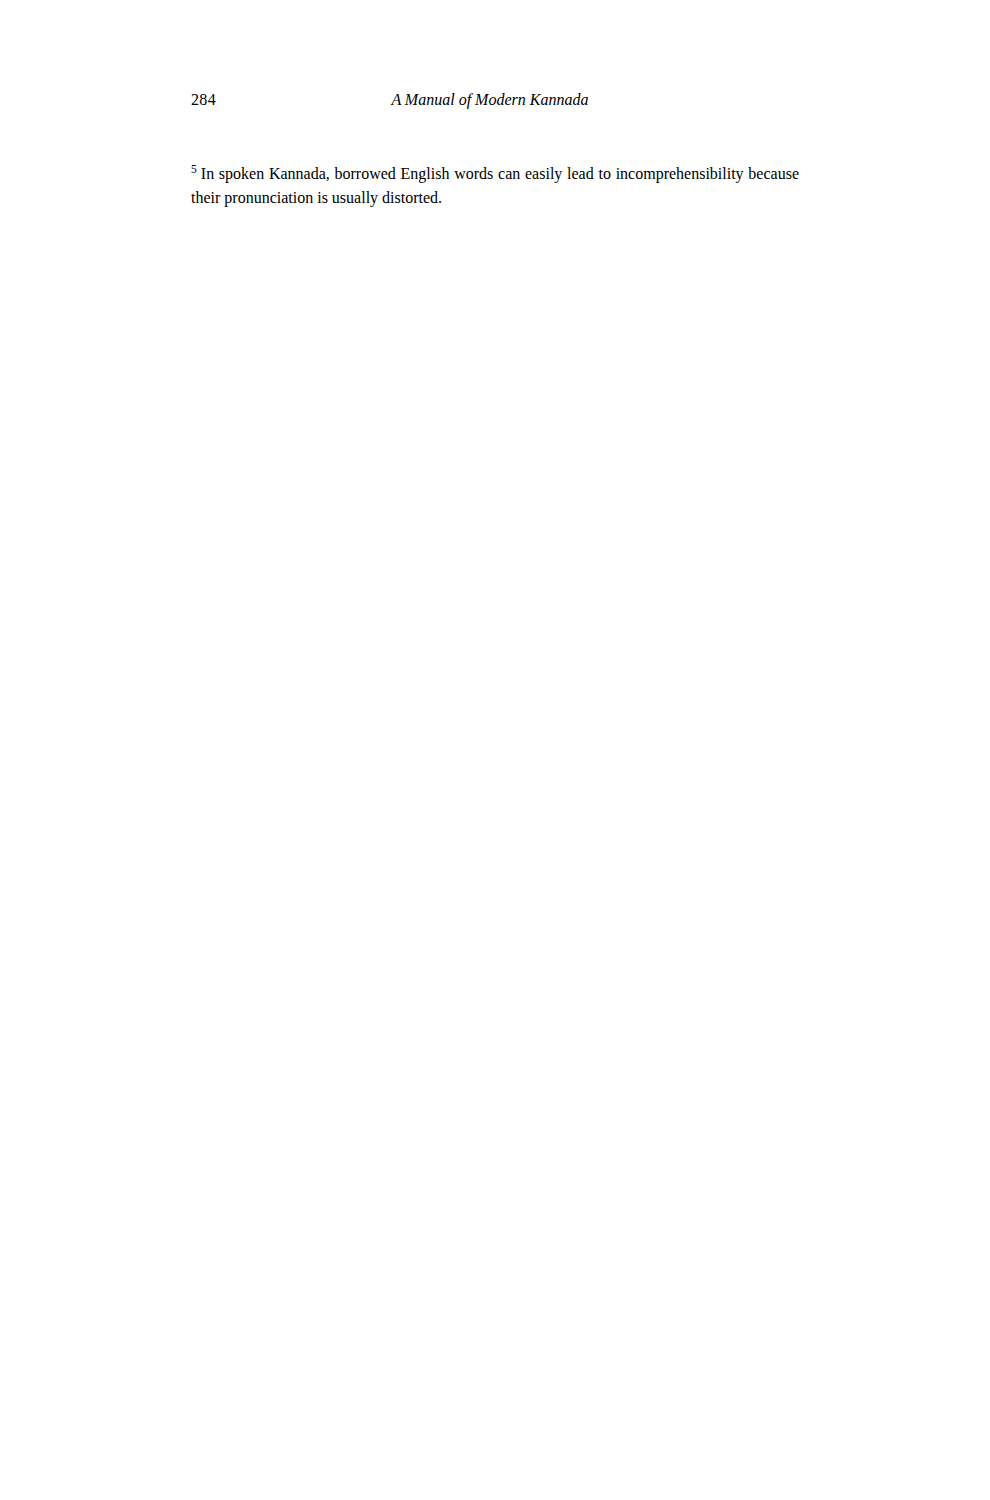284 A Manual of Modern Kannada
5 In spoken Kannada, borrowed English words can easily lead to incomprehensibility because their pronunciation is usually distorted.